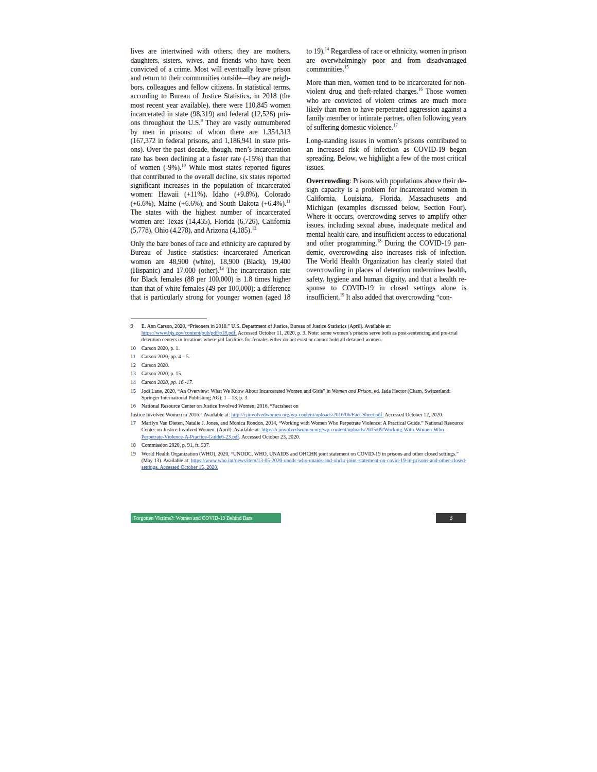lives are intertwined with others; they are mothers, daughters, sisters, wives, and friends who have been convicted of a crime. Most will eventually leave prison and return to their communities outside—they are neighbors, colleagues and fellow citizens. In statistical terms, according to Bureau of Justice Statistics, in 2018 (the most recent year available), there were 110,845 women incarcerated in state (98,319) and federal (12,526) prisons throughout the U.S.9 They are vastly outnumbered by men in prisons: of whom there are 1,354,313 (167,372 in federal prisons, and 1,186,941 in state prisons). Over the past decade, though, men’s incarceration rate has been declining at a faster rate (-15%) than that of women (-9%).10 While most states reported figures that contributed to the overall decline, six states reported significant increases in the population of incarcerated women: Hawaii (+11%), Idaho (+9.8%), Colorado (+6.6%), Maine (+6.6%), and South Dakota (+6.4%).11 The states with the highest number of incarcerated women are: Texas (14,435), Florida (6,726), California (5,778), Ohio (4,278), and Arizona (4,185).12
Only the bare bones of race and ethnicity are captured by Bureau of Justice statistics: incarcerated American women are 48,900 (white), 18,900 (Black), 19,400 (Hispanic) and 17,000 (other).13 The incarceration rate for Black females (88 per 100,000) is 1.8 times higher than that of white females (49 per 100,000); a difference that is particularly strong for younger women (aged 18 to 19).14 Regardless of race or ethnicity, women in prison are overwhelmingly poor and from disadvantaged communities.15
More than men, women tend to be incarcerated for nonviolent drug and theft-related charges.16 Those women who are convicted of violent crimes are much more likely than men to have perpetrated aggression against a family member or intimate partner, often following years of suffering domestic violence.17
Long-standing issues in women’s prisons contributed to an increased risk of infection as COVID-19 began spreading. Below, we highlight a few of the most critical issues.
Overcrowding: Prisons with populations above their design capacity is a problem for incarcerated women in California, Louisiana, Florida, Massachusetts and Michigan (examples discussed below, Section Four). Where it occurs, overcrowding serves to amplify other issues, including sexual abuse, inadequate medical and mental health care, and insufficient access to educational and other programming.18 During the COVID-19 pandemic, overcrowding also increases risk of infection. The World Health Organization has clearly stated that overcrowding in places of detention undermines health, safety, hygiene and human dignity, and that a health response to COVID-19 in closed settings alone is insufficient.19 It also added that overcrowding “con-
9 E. Ann Carson, 2020, “Prisoners in 2018.” U.S. Department of Justice, Bureau of Justice Statistics (April). Available at: https://www.bjs.gov/content/pub/pdf/p18.pdf. Accessed October 11, 2020, p. 3. Note: some women’s prisons serve both as post-sentencing and pre-trial detention centers in locations where jail facilities for females either do not exist or cannot hold all detained women. 10 Carson 2020, p. 1. 11 Carson 2020, pp. 4 – 5. 12 Carson 2020. 13 Carson 2020, p. 15. 14 Carson 2020, pp. 16 -17. 15 Jodi Lane, 2020, “An Overview: What We Know About Incarcerated Women and Girls” in Women and Prison, ed. Jada Hector (Cham, Switzerland: Springer International Publishing AG), 1 – 13, p. 3. 16 National Resource Center on Justice Involved Women, 2016, “Factsheet on Justice Involved Women in 2016.” Available at: http://cjinvolvedwomen.org/wp-content/uploads/2016/06/Fact-Sheet.pdf. Accessed October 12, 2020. 17 Marilyn Van Dieten, Natalie J. Jones, and Monica Rondon, 2014, “Working with Women Who Perpetrate Violence: A Practical Guide.” National Resource Center on Justice Involved Women. (April). Available at: https://cjinvolvedwomen.org/wp-content/uploads/2015/09/Working-With-Women-Who-Perpetrate-Violence-A-Practice-Guide6-23.pdf. Accessed October 23, 2020. 18 Commission 2020, p. 91, ft. 537. 19 World Health Organization (WHO), 2020, “UNODC, WHO, UNAIDS and OHCHR joint statement on COVID-19 in prisons and other closed settings.” (May 13). Available at: https://www.who.int/news/item/13-05-2020-unodc-who-unaids-and-ohchr-joint-statement-on-covid-19-in-prisons-and-other-closed-settings. Accessed October 15, 2020.
Forgotten Victims?: Women and COVID-19 Behind Bars
3